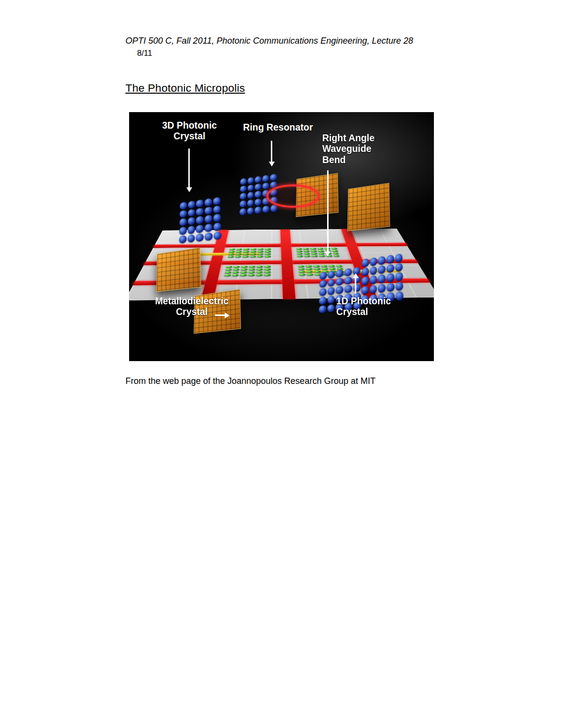OPTI 500 C, Fall 2011, Photonic Communications Engineering, Lecture 28 8/11
The Photonic Micropolis
3D Photonic
Crystal
Ring Resonator
Right Angle
Waveguide
Bend
Metallodielectric
Crystal
1D Photonic
Crystal
From the web page of the Joannopoulos Research Group at MIT